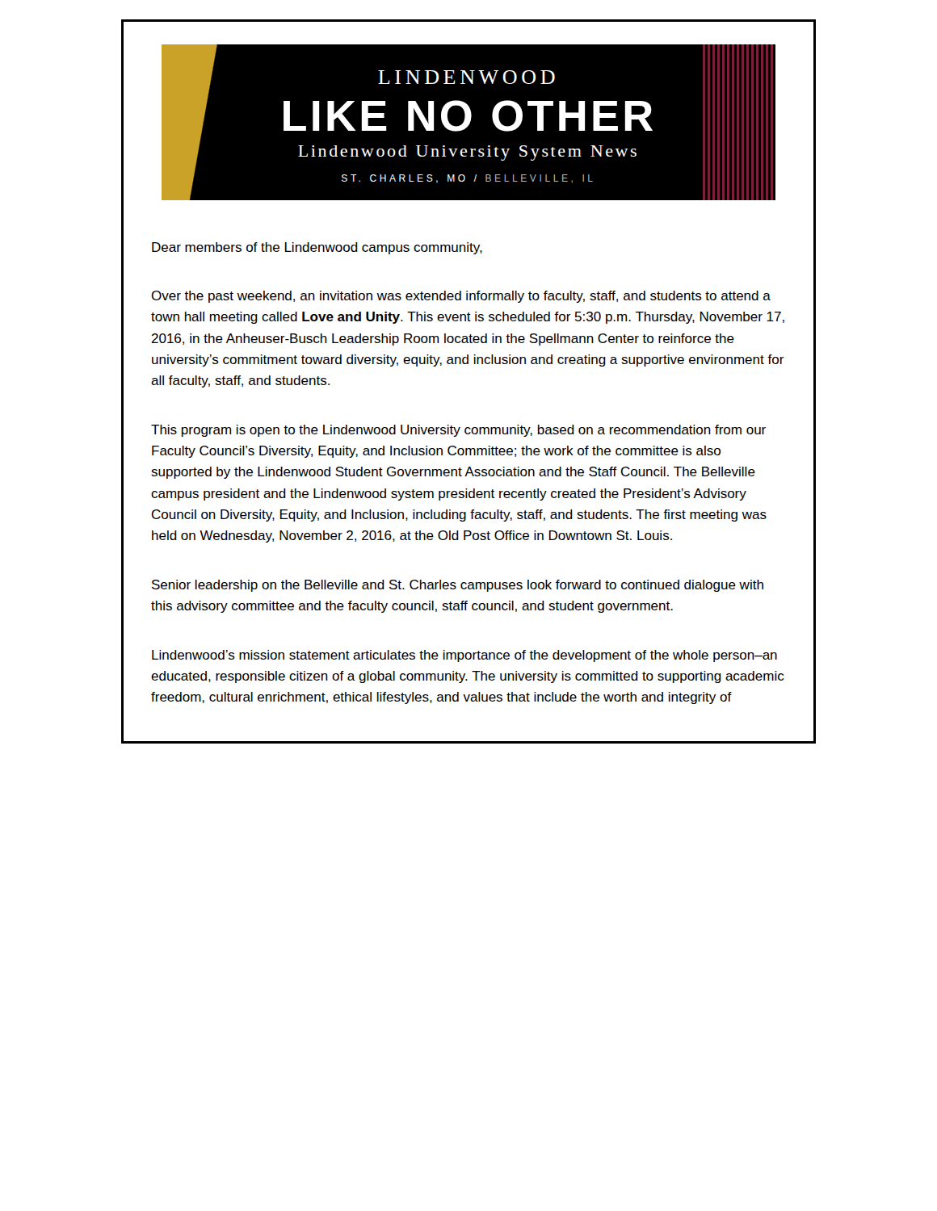LINDENWOOD
LIKE NO OTHER
Lindenwood University System News
ST. CHARLES, MO / BELLEVILLE, IL
Dear members of the Lindenwood campus community,
Over the past weekend, an invitation was extended informally to faculty, staff, and students to attend a town hall meeting called Love and Unity. This event is scheduled for 5:30 p.m. Thursday, November 17, 2016, in the Anheuser-Busch Leadership Room located in the Spellmann Center to reinforce the university’s commitment toward diversity, equity, and inclusion and creating a supportive environment for all faculty, staff, and students.
This program is open to the Lindenwood University community, based on a recommendation from our Faculty Council’s Diversity, Equity, and Inclusion Committee; the work of the committee is also supported by the Lindenwood Student Government Association and the Staff Council. The Belleville campus president and the Lindenwood system president recently created the President’s Advisory Council on Diversity, Equity, and Inclusion, including faculty, staff, and students. The first meeting was held on Wednesday, November 2, 2016, at the Old Post Office in Downtown St. Louis.
Senior leadership on the Belleville and St. Charles campuses look forward to continued dialogue with this advisory committee and the faculty council, staff council, and student government.
Lindenwood’s mission statement articulates the importance of the development of the whole person–an educated, responsible citizen of a global community. The university is committed to supporting academic freedom, cultural enrichment, ethical lifestyles, and values that include the worth and integrity of